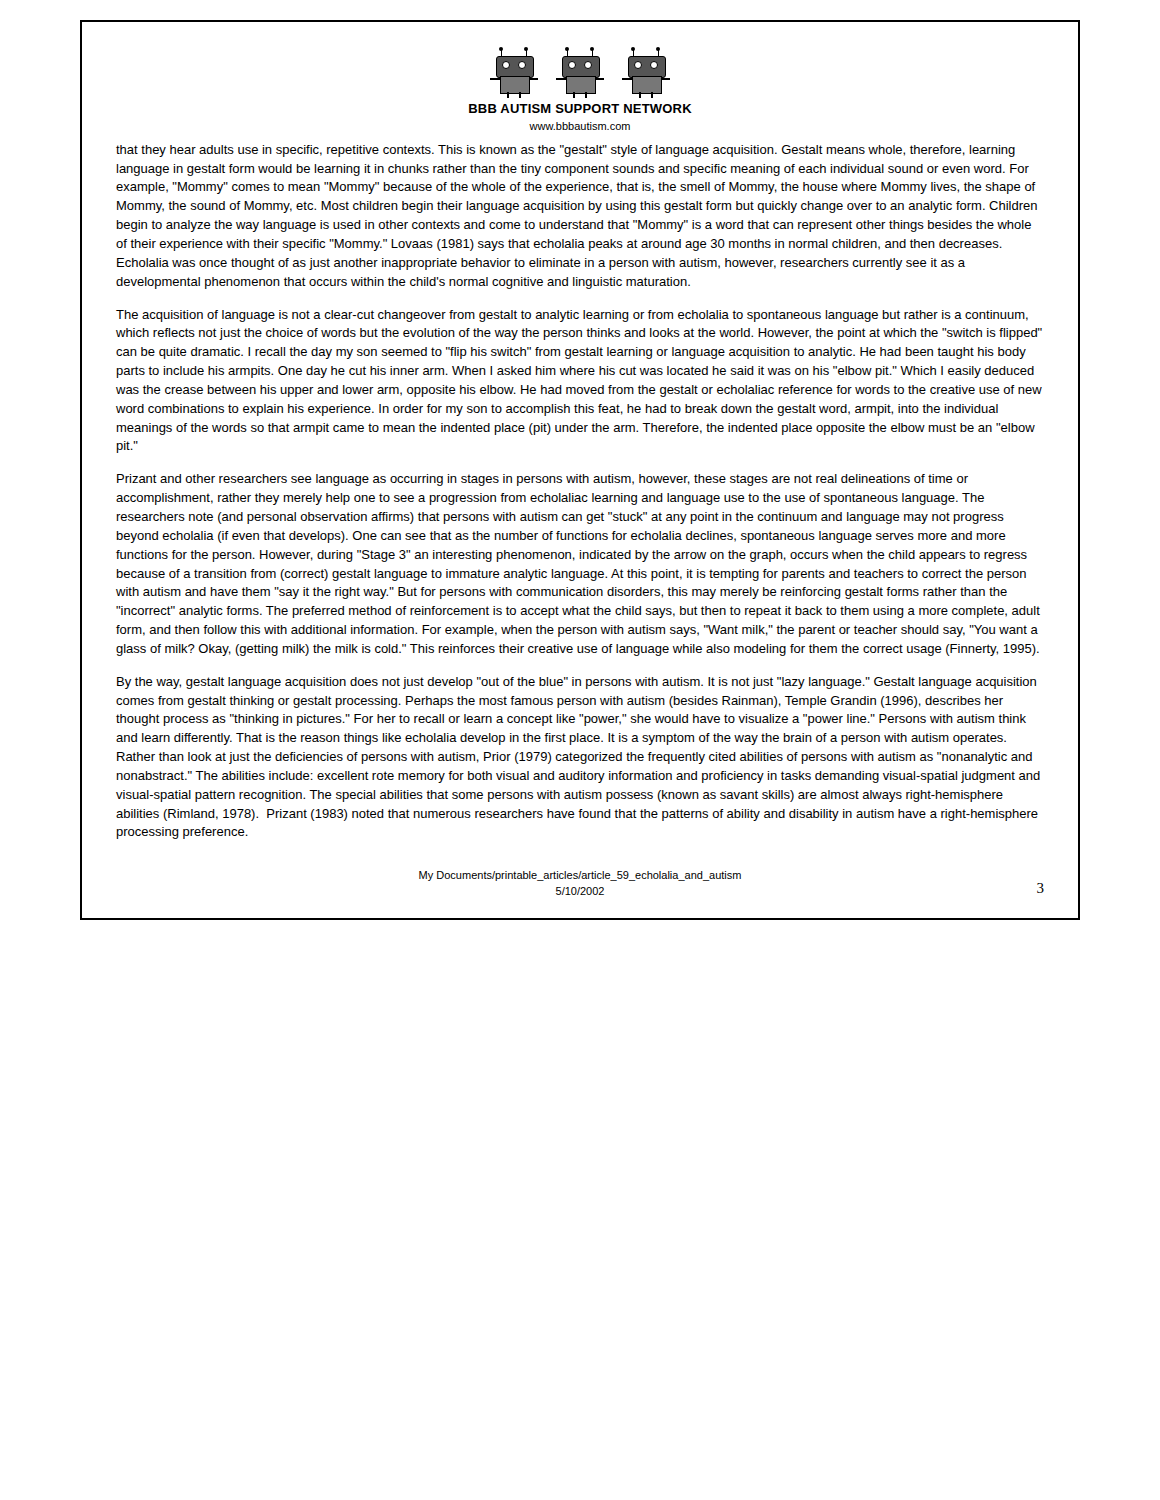BBB AUTISM SUPPORT NETWORK
www.bbbautism.com
that they hear adults use in specific, repetitive contexts. This is known as the "gestalt" style of language acquisition. Gestalt means whole, therefore, learning language in gestalt form would be learning it in chunks rather than the tiny component sounds and specific meaning of each individual sound or even word. For example, "Mommy" comes to mean "Mommy" because of the whole of the experience, that is, the smell of Mommy, the house where Mommy lives, the shape of Mommy, the sound of Mommy, etc. Most children begin their language acquisition by using this gestalt form but quickly change over to an analytic form. Children begin to analyze the way language is used in other contexts and come to understand that "Mommy" is a word that can represent other things besides the whole of their experience with their specific "Mommy." Lovaas (1981) says that echolalia peaks at around age 30 months in normal children, and then decreases. Echolalia was once thought of as just another inappropriate behavior to eliminate in a person with autism, however, researchers currently see it as a developmental phenomenon that occurs within the child's normal cognitive and linguistic maturation.
The acquisition of language is not a clear-cut changeover from gestalt to analytic learning or from echolalia to spontaneous language but rather is a continuum, which reflects not just the choice of words but the evolution of the way the person thinks and looks at the world. However, the point at which the "switch is flipped" can be quite dramatic. I recall the day my son seemed to "flip his switch" from gestalt learning or language acquisition to analytic. He had been taught his body parts to include his armpits. One day he cut his inner arm. When I asked him where his cut was located he said it was on his "elbow pit." Which I easily deduced was the crease between his upper and lower arm, opposite his elbow. He had moved from the gestalt or echolaliac reference for words to the creative use of new word combinations to explain his experience. In order for my son to accomplish this feat, he had to break down the gestalt word, armpit, into the individual meanings of the words so that armpit came to mean the indented place (pit) under the arm. Therefore, the indented place opposite the elbow must be an "elbow pit."
Prizant and other researchers see language as occurring in stages in persons with autism, however, these stages are not real delineations of time or accomplishment, rather they merely help one to see a progression from echolaliac learning and language use to the use of spontaneous language. The researchers note (and personal observation affirms) that persons with autism can get "stuck" at any point in the continuum and language may not progress beyond echolalia (if even that develops). One can see that as the number of functions for echolalia declines, spontaneous language serves more and more functions for the person. However, during "Stage 3" an interesting phenomenon, indicated by the arrow on the graph, occurs when the child appears to regress because of a transition from (correct) gestalt language to immature analytic language. At this point, it is tempting for parents and teachers to correct the person with autism and have them "say it the right way." But for persons with communication disorders, this may merely be reinforcing gestalt forms rather than the "incorrect" analytic forms. The preferred method of reinforcement is to accept what the child says, but then to repeat it back to them using a more complete, adult form, and then follow this with additional information. For example, when the person with autism says, "Want milk," the parent or teacher should say, "You want a glass of milk? Okay, (getting milk) the milk is cold." This reinforces their creative use of language while also modeling for them the correct usage (Finnerty, 1995).
By the way, gestalt language acquisition does not just develop "out of the blue" in persons with autism. It is not just "lazy language." Gestalt language acquisition comes from gestalt thinking or gestalt processing. Perhaps the most famous person with autism (besides Rainman), Temple Grandin (1996), describes her thought process as "thinking in pictures." For her to recall or learn a concept like "power," she would have to visualize a "power line." Persons with autism think and learn differently. That is the reason things like echolalia develop in the first place. It is a symptom of the way the brain of a person with autism operates. Rather than look at just the deficiencies of persons with autism, Prior (1979) categorized the frequently cited abilities of persons with autism as "nonanalytic and nonabstract." The abilities include: excellent rote memory for both visual and auditory information and proficiency in tasks demanding visual-spatial judgment and visual-spatial pattern recognition. The special abilities that some persons with autism possess (known as savant skills) are almost always right-hemisphere abilities (Rimland, 1978). Prizant (1983) noted that numerous researchers have found that the patterns of ability and disability in autism have a right-hemisphere processing preference.
My Documents/printable_articles/article_59_echolalia_and_autism
5/10/2002 3